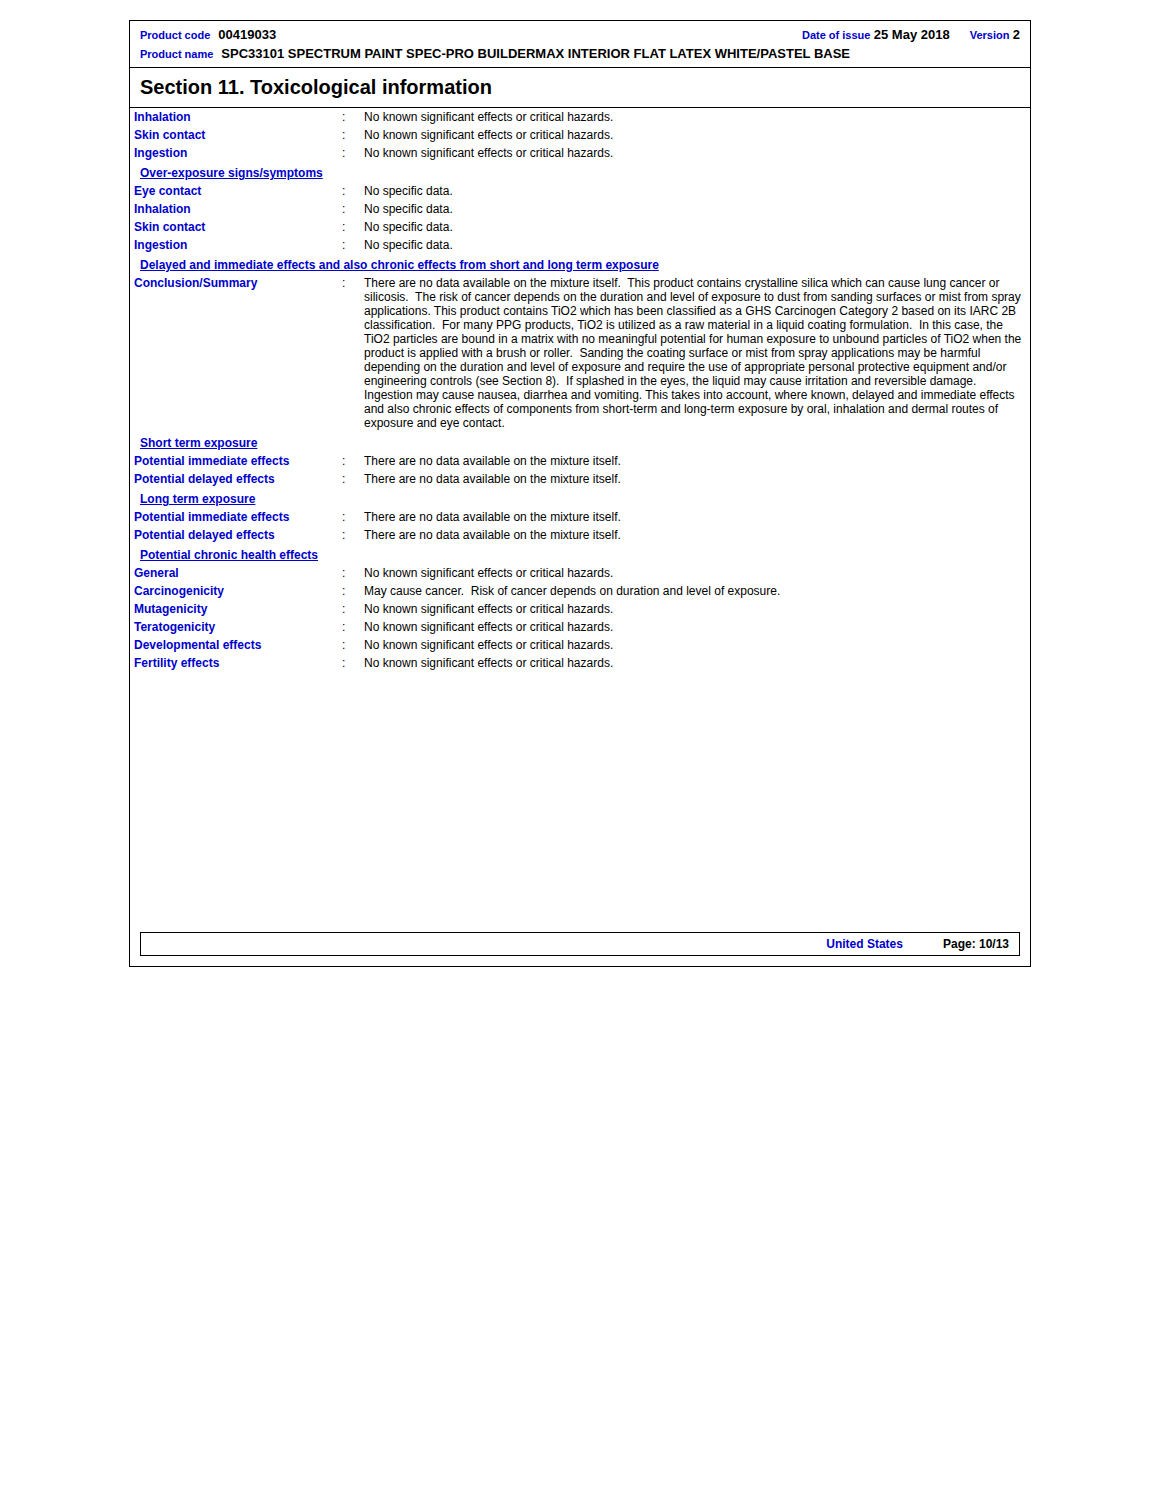Product code 00419033
Date of issue 25 May 2018 Version 2
Product name SPC33101 SPECTRUM PAINT SPEC-PRO BUILDERMAX INTERIOR FLAT LATEX WHITE/PASTEL BASE
Section 11. Toxicological information
| Inhalation | : | No known significant effects or critical hazards. |
| Skin contact | : | No known significant effects or critical hazards. |
| Ingestion | : | No known significant effects or critical hazards. |
Over-exposure signs/symptoms
| Eye contact | : | No specific data. |
| Inhalation | : | No specific data. |
| Skin contact | : | No specific data. |
| Ingestion | : | No specific data. |
Delayed and immediate effects and also chronic effects from short and long term exposure
| Conclusion/Summary | : | There are no data available on the mixture itself. This product contains crystalline silica which can cause lung cancer or silicosis. The risk of cancer depends on the duration and level of exposure to dust from sanding surfaces or mist from spray applications. This product contains TiO2 which has been classified as a GHS Carcinogen Category 2 based on its IARC 2B classification. For many PPG products, TiO2 is utilized as a raw material in a liquid coating formulation. In this case, the TiO2 particles are bound in a matrix with no meaningful potential for human exposure to unbound particles of TiO2 when the product is applied with a brush or roller. Sanding the coating surface or mist from spray applications may be harmful depending on the duration and level of exposure and require the use of appropriate personal protective equipment and/or engineering controls (see Section 8). If splashed in the eyes, the liquid may cause irritation and reversible damage. Ingestion may cause nausea, diarrhea and vomiting. This takes into account, where known, delayed and immediate effects and also chronic effects of components from short-term and long-term exposure by oral, inhalation and dermal routes of exposure and eye contact. |
Short term exposure
| Potential immediate effects | : | There are no data available on the mixture itself. |
| Potential delayed effects | : | There are no data available on the mixture itself. |
Long term exposure
| Potential immediate effects | : | There are no data available on the mixture itself. |
| Potential delayed effects | : | There are no data available on the mixture itself. |
Potential chronic health effects
| General | : | No known significant effects or critical hazards. |
| Carcinogenicity | : | May cause cancer. Risk of cancer depends on duration and level of exposure. |
| Mutagenicity | : | No known significant effects or critical hazards. |
| Teratogenicity | : | No known significant effects or critical hazards. |
| Developmental effects | : | No known significant effects or critical hazards. |
| Fertility effects | : | No known significant effects or critical hazards. |
United States Page: 10/13